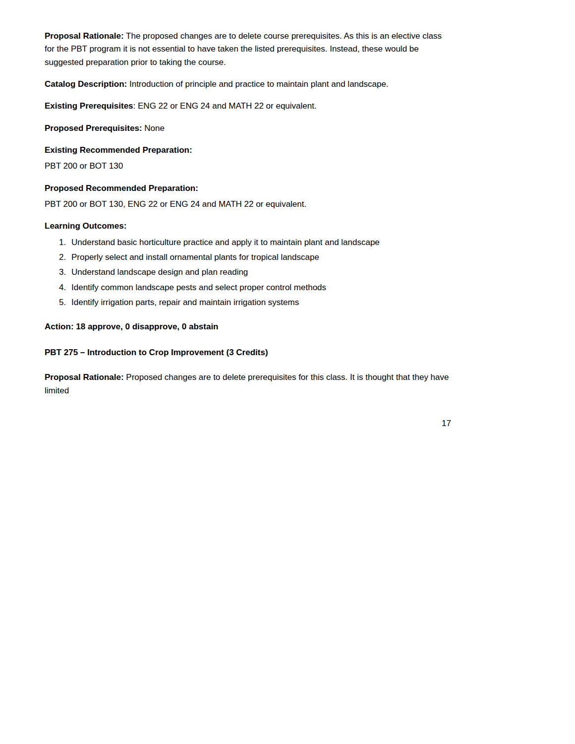Proposal Rationale: The proposed changes are to delete course prerequisites. As this is an elective class for the PBT program it is not essential to have taken the listed prerequisites. Instead, these would be suggested preparation prior to taking the course.
Catalog Description: Introduction of principle and practice to maintain plant and landscape.
Existing Prerequisites: ENG 22 or ENG 24 and MATH 22 or equivalent.
Proposed Prerequisites: None
Existing Recommended Preparation:
PBT 200 or BOT 130
Proposed Recommended Preparation:
PBT 200 or BOT 130, ENG 22 or ENG 24 and MATH 22 or equivalent.
Learning Outcomes:
Understand basic horticulture practice and apply it to maintain plant and landscape
Properly select and install ornamental plants for tropical landscape
Understand landscape design and plan reading
Identify common landscape pests and select proper control methods
Identify irrigation parts, repair and maintain irrigation systems
Action: 18 approve, 0 disapprove, 0 abstain
PBT 275 – Introduction to Crop Improvement (3 Credits)
Proposal Rationale: Proposed changes are to delete prerequisites for this class. It is thought that they have limited
17